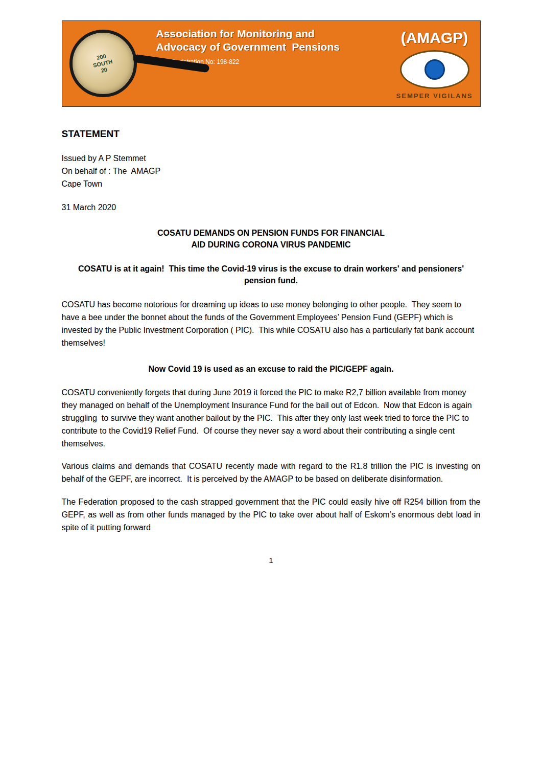200
SOUTH
20
Association for Monitoring and
Advocacy of Government Pensions
NPO Registration No: 198-822
(AMAGP)
SEMPER VIGILANS
STATEMENT
Issued by A P Stemmet
On behalf of : The AMAGP
Cape Town
31 March 2020
COSATU DEMANDS ON PENSION FUNDS FOR FINANCIAL
AID DURING CORONA VIRUS PANDEMIC
COSATU is at it again! This time the Covid-19 virus is the excuse to drain workers' and pensioners' pension fund.
COSATU has become notorious for dreaming up ideas to use money belonging to other people. They seem to have a bee under the bonnet about the funds of the Government Employees’ Pension Fund (GEPF) which is invested by the Public Investment Corporation ( PIC). This while COSATU also has a particularly fat bank account themselves!
Now Covid 19 is used as an excuse to raid the PIC/GEPF again.
COSATU conveniently forgets that during June 2019 it forced the PIC to make R2,7 billion available from money they managed on behalf of the Unemployment Insurance Fund for the bail out of Edcon. Now that Edcon is again struggling to survive they want another bailout by the PIC. This after they only last week tried to force the PIC to contribute to the Covid19 Relief Fund. Of course they never say a word about their contributing a single cent themselves.
Various claims and demands that COSATU recently made with regard to the R1.8 trillion the PIC is investing on behalf of the GEPF, are incorrect. It is perceived by the AMAGP to be based on deliberate disinformation.
The Federation proposed to the cash strapped government that the PIC could easily hive off R254 billion from the GEPF, as well as from other funds managed by the PIC to take over about half of Eskom’s enormous debt load in spite of it putting forward
1